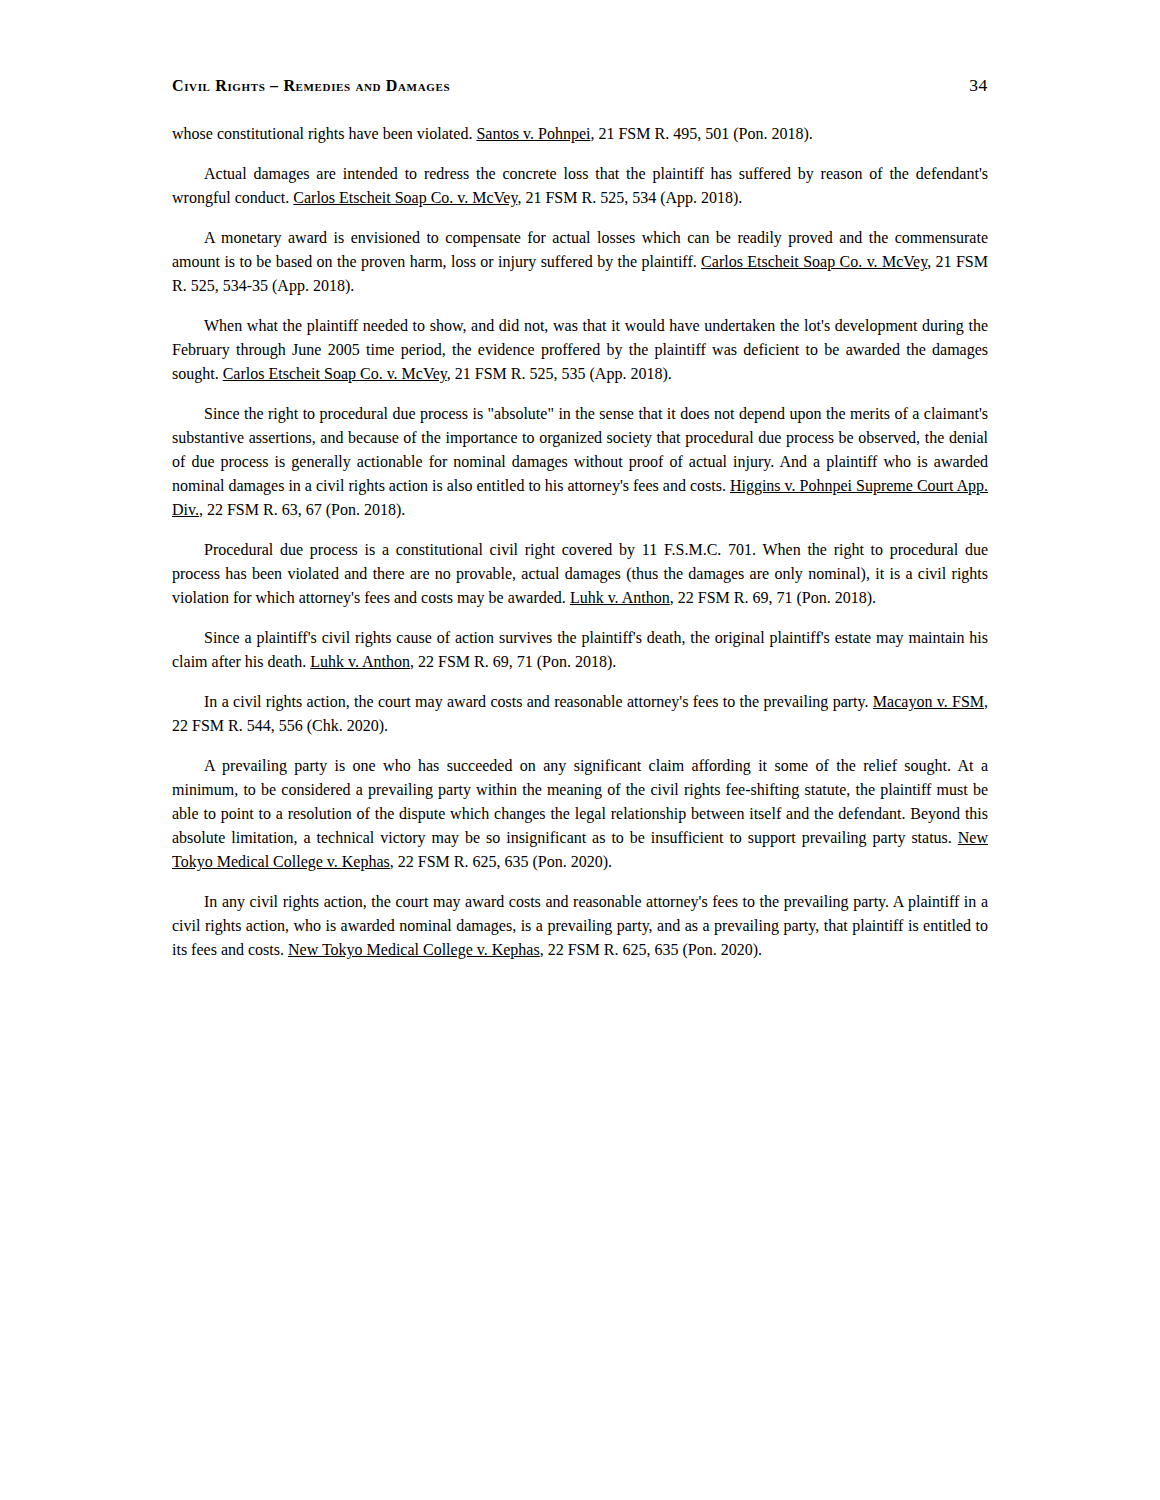Civil Rights – Remedies and Damages 34
whose constitutional rights have been violated. Santos v. Pohnpei, 21 FSM R. 495, 501 (Pon. 2018).
Actual damages are intended to redress the concrete loss that the plaintiff has suffered by reason of the defendant's wrongful conduct. Carlos Etscheit Soap Co. v. McVey, 21 FSM R. 525, 534 (App. 2018).
A monetary award is envisioned to compensate for actual losses which can be readily proved and the commensurate amount is to be based on the proven harm, loss or injury suffered by the plaintiff. Carlos Etscheit Soap Co. v. McVey, 21 FSM R. 525, 534-35 (App. 2018).
When what the plaintiff needed to show, and did not, was that it would have undertaken the lot's development during the February through June 2005 time period, the evidence proffered by the plaintiff was deficient to be awarded the damages sought. Carlos Etscheit Soap Co. v. McVey, 21 FSM R. 525, 535 (App. 2018).
Since the right to procedural due process is "absolute" in the sense that it does not depend upon the merits of a claimant's substantive assertions, and because of the importance to organized society that procedural due process be observed, the denial of due process is generally actionable for nominal damages without proof of actual injury. And a plaintiff who is awarded nominal damages in a civil rights action is also entitled to his attorney's fees and costs. Higgins v. Pohnpei Supreme Court App. Div., 22 FSM R. 63, 67 (Pon. 2018).
Procedural due process is a constitutional civil right covered by 11 F.S.M.C. 701. When the right to procedural due process has been violated and there are no provable, actual damages (thus the damages are only nominal), it is a civil rights violation for which attorney's fees and costs may be awarded. Luhk v. Anthon, 22 FSM R. 69, 71 (Pon. 2018).
Since a plaintiff's civil rights cause of action survives the plaintiff's death, the original plaintiff's estate may maintain his claim after his death. Luhk v. Anthon, 22 FSM R. 69, 71 (Pon. 2018).
In a civil rights action, the court may award costs and reasonable attorney's fees to the prevailing party. Macayon v. FSM, 22 FSM R. 544, 556 (Chk. 2020).
A prevailing party is one who has succeeded on any significant claim affording it some of the relief sought. At a minimum, to be considered a prevailing party within the meaning of the civil rights fee-shifting statute, the plaintiff must be able to point to a resolution of the dispute which changes the legal relationship between itself and the defendant. Beyond this absolute limitation, a technical victory may be so insignificant as to be insufficient to support prevailing party status. New Tokyo Medical College v. Kephas, 22 FSM R. 625, 635 (Pon. 2020).
In any civil rights action, the court may award costs and reasonable attorney's fees to the prevailing party. A plaintiff in a civil rights action, who is awarded nominal damages, is a prevailing party, and as a prevailing party, that plaintiff is entitled to its fees and costs. New Tokyo Medical College v. Kephas, 22 FSM R. 625, 635 (Pon. 2020).